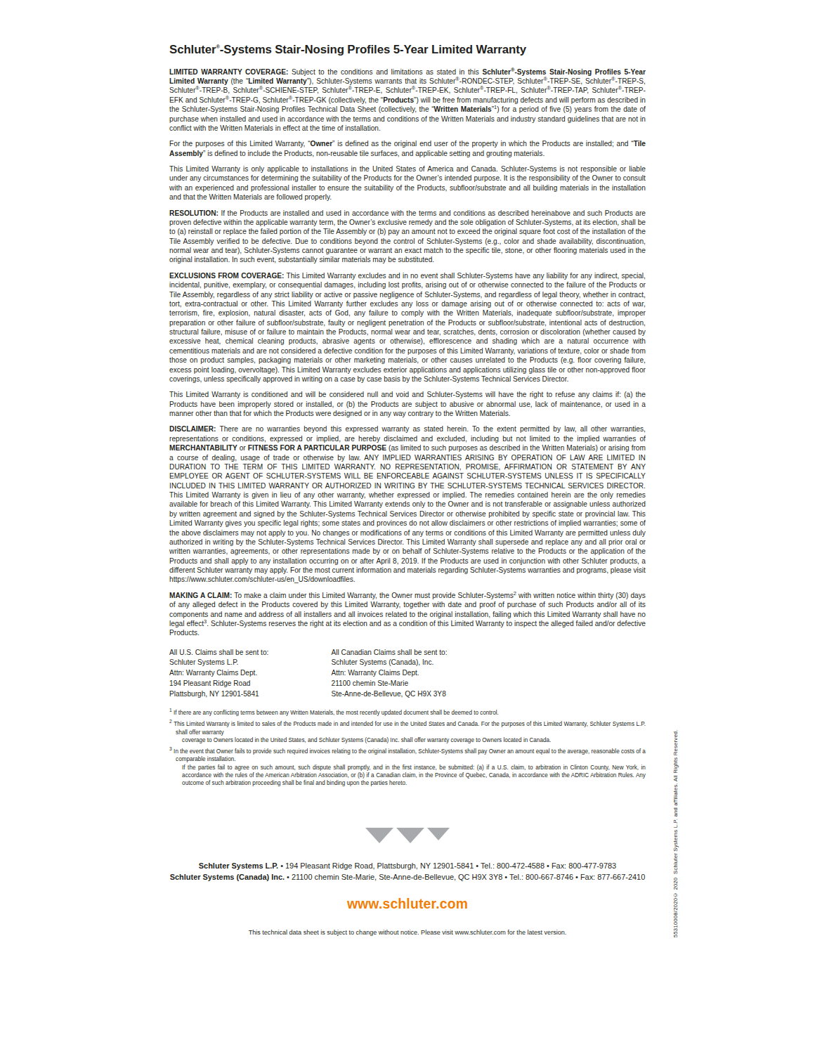Schluter®-Systems Stair-Nosing Profiles 5-Year Limited Warranty
LIMITED WARRANTY COVERAGE: Subject to the conditions and limitations as stated in this Schluter®-Systems Stair-Nosing Profiles 5-Year Limited Warranty (the “Limited Warranty”), Schluter-Systems warrants that its Schluter®-RONDEC-STEP, Schluter®-TREP-SE, Schluter®-TREP-S, Schluter®-TREP-B, Schluter®-SCHIENE-STEP, Schluter®-TREP-E, Schluter®-TREP-EK, Schluter®-TREP-FL, Schluter®-TREP-TAP, Schluter®-TREP-EFK and Schluter®-TREP-G, Schluter®-TREP-GK (collectively, the “Products”) will be free from manufacturing defects and will perform as described in the Schluter-Systems Stair-Nosing Profiles Technical Data Sheet (collectively, the “Written Materials”1) for a period of five (5) years from the date of purchase when installed and used in accordance with the terms and conditions of the Written Materials and industry standard guidelines that are not in conflict with the Written Materials in effect at the time of installation.
For the purposes of this Limited Warranty, “Owner” is defined as the original end user of the property in which the Products are installed; and “Tile Assembly” is defined to include the Products, non-reusable tile surfaces, and applicable setting and grouting materials.
This Limited Warranty is only applicable to installations in the United States of America and Canada. Schluter-Systems is not responsible or liable under any circumstances for determining the suitability of the Products for the Owner’s intended purpose. It is the responsibility of the Owner to consult with an experienced and professional installer to ensure the suitability of the Products, subfloor/substrate and all building materials in the installation and that the Written Materials are followed properly.
RESOLUTION: If the Products are installed and used in accordance with the terms and conditions as described hereinabove and such Products are proven defective within the applicable warranty term, the Owner’s exclusive remedy and the sole obligation of Schluter-Systems, at its election, shall be to (a) reinstall or replace the failed portion of the Tile Assembly or (b) pay an amount not to exceed the original square foot cost of the installation of the Tile Assembly verified to be defective. Due to conditions beyond the control of Schluter-Systems (e.g., color and shade availability, discontinuation, normal wear and tear), Schluter-Systems cannot guarantee or warrant an exact match to the specific tile, stone, or other flooring materials used in the original installation. In such event, substantially similar materials may be substituted.
EXCLUSIONS FROM COVERAGE: This Limited Warranty excludes and in no event shall Schluter-Systems have any liability for any indirect, special, incidental, punitive, exemplary, or consequential damages, including lost profits, arising out of or otherwise connected to the failure of the Products or Tile Assembly, regardless of any strict liability or active or passive negligence of Schluter-Systems, and regardless of legal theory, whether in contract, tort, extra-contractual or other. This Limited Warranty further excludes any loss or damage arising out of or otherwise connected to: acts of war, terrorism, fire, explosion, natural disaster, acts of God, any failure to comply with the Written Materials, inadequate subfloor/substrate, improper preparation or other failure of subfloor/substrate, faulty or negligent penetration of the Products or subfloor/substrate, intentional acts of destruction, structural failure, misuse of or failure to maintain the Products, normal wear and tear, scratches, dents, corrosion or discoloration (whether caused by excessive heat, chemical cleaning products, abrasive agents or otherwise), efflorescence and shading which are a natural occurrence with cementitious materials and are not considered a defective condition for the purposes of this Limited Warranty, variations of texture, color or shade from those on product samples, packaging materials or other marketing materials, or other causes unrelated to the Products (e.g. floor covering failure, excess point loading, overvoltage). This Limited Warranty excludes exterior applications and applications utilizing glass tile or other non-approved floor coverings, unless specifically approved in writing on a case by case basis by the Schluter-Systems Technical Services Director.
This Limited Warranty is conditioned and will be considered null and void and Schluter-Systems will have the right to refuse any claims if: (a) the Products have been improperly stored or installed, or (b) the Products are subject to abusive or abnormal use, lack of maintenance, or used in a manner other than that for which the Products were designed or in any way contrary to the Written Materials.
DISCLAIMER: There are no warranties beyond this expressed warranty as stated herein. To the extent permitted by law, all other warranties, representations or conditions, expressed or implied, are hereby disclaimed and excluded, including but not limited to the implied warranties of MERCHANTABILITY or FITNESS FOR A PARTICULAR PURPOSE (as limited to such purposes as described in the Written Materials) or arising from a course of dealing, usage of trade or otherwise by law. ANY IMPLIED WARRANTIES ARISING BY OPERATION OF LAW ARE LIMITED IN DURATION TO THE TERM OF THIS LIMITED WARRANTY. NO REPRESENTATION, PROMISE, AFFIRMATION OR STATEMENT BY ANY EMPLOYEE OR AGENT OF SCHLUTER-SYSTEMS WILL BE ENFORCEABLE AGAINST SCHLUTER-SYSTEMS UNLESS IT IS SPECIFICALLY INCLUDED IN THIS LIMITED WARRANTY OR AUTHORIZED IN WRITING BY THE SCHLUTER-SYSTEMS TECHNICAL SERVICES DIRECTOR. This Limited Warranty is given in lieu of any other warranty, whether expressed or implied. The remedies contained herein are the only remedies available for breach of this Limited Warranty. This Limited Warranty extends only to the Owner and is not transferable or assignable unless authorized by written agreement and signed by the Schluter-Systems Technical Services Director or otherwise prohibited by specific state or provincial law. This Limited Warranty gives you specific legal rights; some states and provinces do not allow disclaimers or other restrictions of implied warranties; some of the above disclaimers may not apply to you. No changes or modifications of any terms or conditions of this Limited Warranty are permitted unless duly authorized in writing by the Schluter-Systems Technical Services Director. This Limited Warranty shall supersede and replace any and all prior oral or written warranties, agreements, or other representations made by or on behalf of Schluter-Systems relative to the Products or the application of the Products and shall apply to any installation occurring on or after April 8, 2019. If the Products are used in conjunction with other Schluter products, a different Schluter warranty may apply. For the most current information and materials regarding Schluter-Systems warranties and programs, please visit https://www.schluter.com/schluter-us/en_US/downloadfiles.
MAKING A CLAIM: To make a claim under this Limited Warranty, the Owner must provide Schluter-Systems2 with written notice within thirty (30) days of any alleged defect in the Products covered by this Limited Warranty, together with date and proof of purchase of such Products and/or all of its components and name and address of all installers and all invoices related to the original installation, failing which this Limited Warranty shall have no legal effect3. Schluter-Systems reserves the right at its election and as a condition of this Limited Warranty to inspect the alleged failed and/or defective Products.
| All U.S. Claims shall be sent to: | All Canadian Claims shall be sent to: |
| Schluter Systems L.P. Attn: Warranty Claims Dept. 194 Pleasant Ridge Road Plattsburgh, NY 12901-5841 | Schluter Systems (Canada), Inc. Attn: Warranty Claims Dept. 21100 chemin Ste-Marie Ste-Anne-de-Bellevue, QC H9X 3Y8 |
1 If there are any conflicting terms between any Written Materials, the most recently updated document shall be deemed to control.
2 This Limited Warranty is limited to sales of the Products made in and intended for use in the United States and Canada. For the purposes of this Limited Warranty, Schluter Systems L.P. shall offer warranty coverage to Owners located in the United States, and Schluter Systems (Canada) Inc. shall offer warranty coverage to Owners located in Canada.
3 In the event that Owner fails to provide such required invoices relating to the original installation, Schluter-Systems shall pay Owner an amount equal to the average, reasonable costs of a comparable installation. If the parties fail to agree on such amount, such dispute shall promptly, and in the first instance, be submitted: (a) if a U.S. claim, to arbitration in Clinton County, New York, in accordance with the rules of the American Arbitration Association, or (b) if a Canadian claim, in the Province of Quebec, Canada, in accordance with the ADRIC Arbitration Rules. Any outcome of such arbitration proceeding shall be final and binding upon the parties hereto.
Schluter Systems L.P. • 194 Pleasant Ridge Road, Plattsburgh, NY 12901-5841 • Tel.: 800-472-4588 • Fax: 800-477-9783
Schluter Systems (Canada) Inc. • 21100 chemin Ste-Marie, Ste-Anne-de-Bellevue, QC H9X 3Y8 • Tel.: 800-667-8746 • Fax: 877-667-2410
www.schluter.com
This technical data sheet is subject to change without notice. Please visit www.schluter.com for the latest version.
55310008/2020© 2020 Schluter Systems L.P. and affiliates. All Rights Reserved.